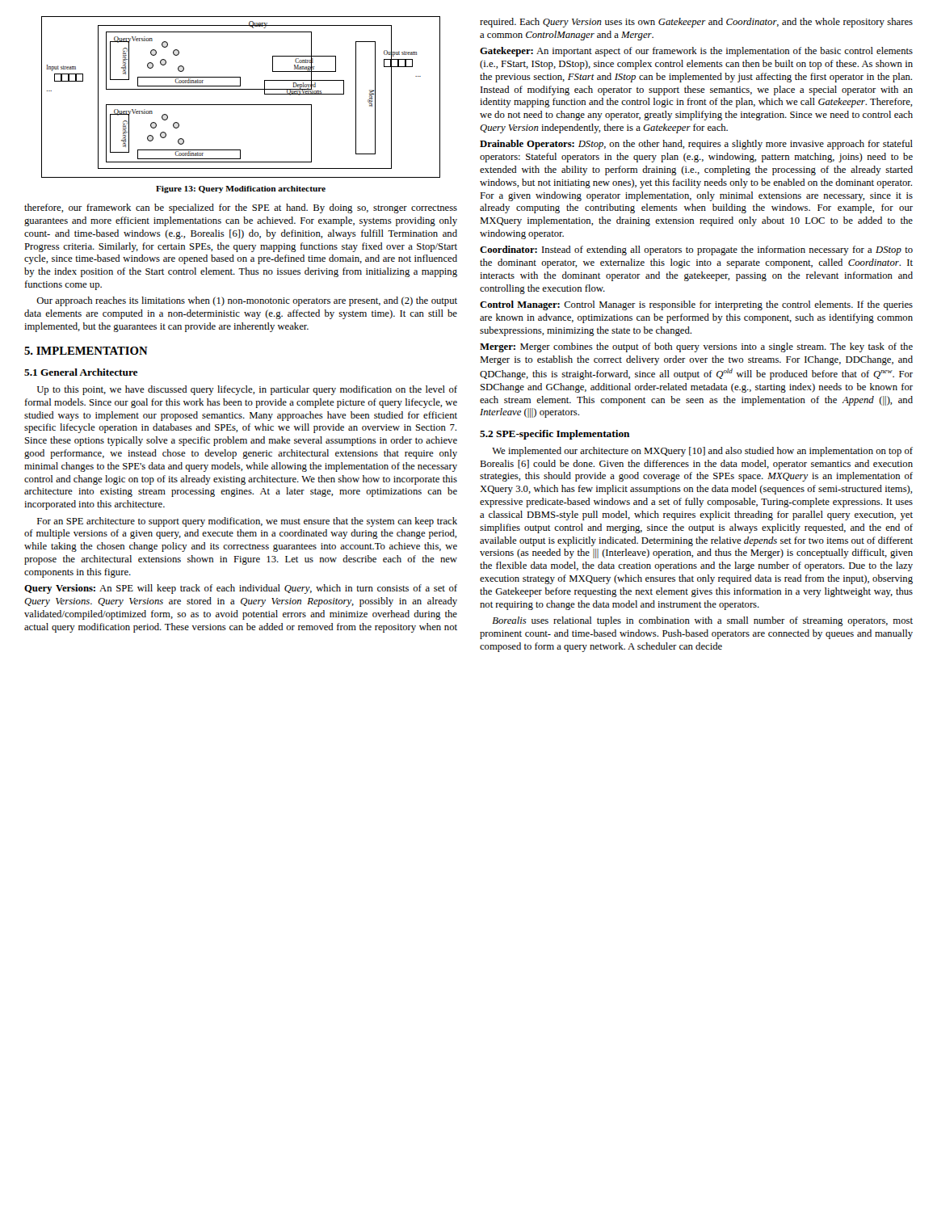Query
QueryVersion
Gatekeeper
Coordinator
QueryVersion
Gatekeeper
Coordinator
Control
Manager
Deployed
QueryVersions
Merger
Input stream
... Output stream
...
Figure 13: Query Modification architecture
therefore, our framework can be specialized for the SPE at hand. By doing so, stronger correctness guarantees and more efficient implementations can be achieved. For example, systems providing only count- and time-based windows (e.g., Borealis [6]) do, by definition, always fulfill Termination and Progress criteria. Similarly, for certain SPEs, the query mapping functions stay fixed over a Stop/Start cycle, since time-based windows are opened based on a pre-defined time domain, and are not influenced by the index position of the Start control element. Thus no issues deriving from initializing a mapping functions come up.
Our approach reaches its limitations when (1) non-monotonic operators are present, and (2) the output data elements are computed in a non-deterministic way (e.g. affected by system time). It can still be implemented, but the guarantees it can provide are inherently weaker.
5. IMPLEMENTATION
5.1 General Architecture
Up to this point, we have discussed query lifecycle, in particular query modification on the level of formal models. Since our goal for this work has been to provide a complete picture of query lifecycle, we studied ways to implement our proposed semantics. Many approaches have been studied for efficient specific lifecycle operation in databases and SPEs, of whic we will provide an overview in Section 7. Since these options typically solve a specific problem and make several assumptions in order to achieve good performance, we instead chose to develop generic architectural extensions that require only minimal changes to the SPE's data and query models, while allowing the implementation of the necessary control and change logic on top of its already existing architecture. We then show how to incorporate this architecture into existing stream processing engines. At a later stage, more optimizations can be incorporated into this architecture.
For an SPE architecture to support query modification, we must ensure that the system can keep track of multiple versions of a given query, and execute them in a coordinated way during the change period, while taking the chosen change policy and its correctness guarantees into account.To achieve this, we propose the architectural extensions shown in Figure 13. Let us now describe each of the new components in this figure.
Query Versions: An SPE will keep track of each individual Query, which in turn consists of a set of Query Versions. Query Versions are stored in a Query Version Repository, possibly in an already validated/compiled/optimized form, so as to avoid potential errors and minimize overhead during the actual query modification period. These versions can be added or removed from the repository when not required. Each Query Version uses its own Gatekeeper and Coordinator, and the whole repository shares a common ControlManager and a Merger.
Gatekeeper: An important aspect of our framework is the implementation of the basic control elements (i.e., FStart, IStop, DStop), since complex control elements can then be built on top of these. As shown in the previous section, FStart and IStop can be implemented by just affecting the first operator in the plan. Instead of modifying each operator to support these semantics, we place a special operator with an identity mapping function and the control logic in front of the plan, which we call Gatekeeper. Therefore, we do not need to change any operator, greatly simplifying the integration. Since we need to control each Query Version independently, there is a Gatekeeper for each.
Drainable Operators: DStop, on the other hand, requires a slightly more invasive approach for stateful operators: Stateful operators in the query plan (e.g., windowing, pattern matching, joins) need to be extended with the ability to perform draining (i.e., completing the processing of the already started windows, but not initiating new ones), yet this facility needs only to be enabled on the dominant operator. For a given windowing operator implementation, only minimal extensions are necessary, since it is already computing the contributing elements when building the windows. For example, for our MXQuery implementation, the draining extension required only about 10 LOC to be added to the windowing operator.
Coordinator: Instead of extending all operators to propagate the information necessary for a DStop to the dominant operator, we externalize this logic into a separate component, called Coordinator. It interacts with the dominant operator and the gatekeeper, passing on the relevant information and controlling the execution flow.
Control Manager: Control Manager is responsible for interpreting the control elements. If the queries are known in advance, optimizations can be performed by this component, such as identifying common subexpressions, minimizing the state to be changed.
Merger: Merger combines the output of both query versions into a single stream. The key task of the Merger is to establish the correct delivery order over the two streams. For IChange, DDChange, and QDChange, this is straight-forward, since all output of Qold will be produced before that of Qnew. For SDChange and GChange, additional order-related metadata (e.g., starting index) needs to be known for each stream element. This component can be seen as the implementation of the Append (||), and Interleave (|||) operators.
5.2 SPE-specific Implementation
We implemented our architecture on MXQuery [10] and also studied how an implementation on top of Borealis [6] could be done. Given the differences in the data model, operator semantics and execution strategies, this should provide a good coverage of the SPEs space. MXQuery is an implementation of XQuery 3.0, which has few implicit assumptions on the data model (sequences of semi-structured items), expressive predicate-based windows and a set of fully composable, Turing-complete expressions. It uses a classical DBMS-style pull model, which requires explicit threading for parallel query execution, yet simplifies output control and merging, since the output is always explicitly requested, and the end of available output is explicitly indicated. Determining the relative depends set for two items out of different versions (as needed by the ||| (Interleave) operation, and thus the Merger) is conceptually difficult, given the flexible data model, the data creation operations and the large number of operators. Due to the lazy execution strategy of MXQuery (which ensures that only required data is read from the input), observing the Gatekeeper before requesting the next element gives this information in a very lightweight way, thus not requiring to change the data model and instrument the operators.
Borealis uses relational tuples in combination with a small number of streaming operators, most prominent count- and time-based windows. Push-based operators are connected by queues and manually composed to form a query network. A scheduler can decide